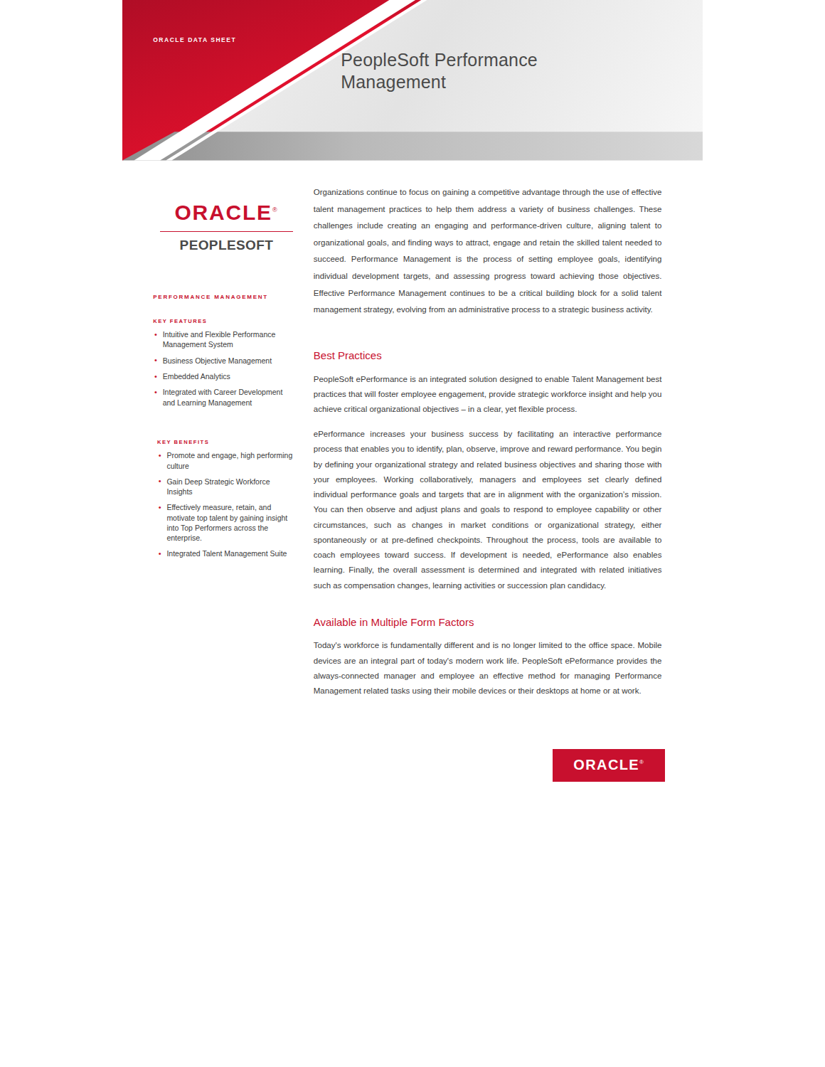ORACLE DATA SHEET
PeopleSoft Performance
Management
ORACLE®
PEOPLESOFT
PERFORMANCE MANAGEMENT
KEY FEATURES
Intuitive and Flexible Performance Management System
Business Objective Management
Embedded Analytics
Integrated with Career Development and Learning Management
KEY BENEFITS
Promote and engage, high performing culture
Gain Deep Strategic Workforce Insights
Effectively measure, retain, and motivate top talent by gaining insight into Top Performers across the enterprise.
Integrated Talent Management Suite
Organizations continue to focus on gaining a competitive advantage through the use of effective talent management practices to help them address a variety of business challenges. These challenges include creating an engaging and performance-driven culture, aligning talent to organizational goals, and finding ways to attract, engage and retain the skilled talent needed to succeed. Performance Management is the process of setting employee goals, identifying individual development targets, and assessing progress toward achieving those objectives. Effective Performance Management continues to be a critical building block for a solid talent management strategy, evolving from an administrative process to a strategic business activity.
Best Practices
PeopleSoft ePerformance is an integrated solution designed to enable Talent Management best practices that will foster employee engagement, provide strategic workforce insight and help you achieve critical organizational objectives – in a clear, yet flexible process.
ePerformance increases your business success by facilitating an interactive performance process that enables you to identify, plan, observe, improve and reward performance. You begin by defining your organizational strategy and related business objectives and sharing those with your employees. Working collaboratively, managers and employees set clearly defined individual performance goals and targets that are in alignment with the organization’s mission. You can then observe and adjust plans and goals to respond to employee capability or other circumstances, such as changes in market conditions or organizational strategy, either spontaneously or at pre-defined checkpoints. Throughout the process, tools are available to coach employees toward success. If development is needed, ePerformance also enables learning. Finally, the overall assessment is determined and integrated with related initiatives such as compensation changes, learning activities or succession plan candidacy.
Available in Multiple Form Factors
Today's workforce is fundamentally different and is no longer limited to the office space. Mobile devices are an integral part of today's modern work life. PeopleSoft ePeformance provides the always-connected manager and employee an effective method for managing Performance Management related tasks using their mobile devices or their desktops at home or at work.
ORACLE®